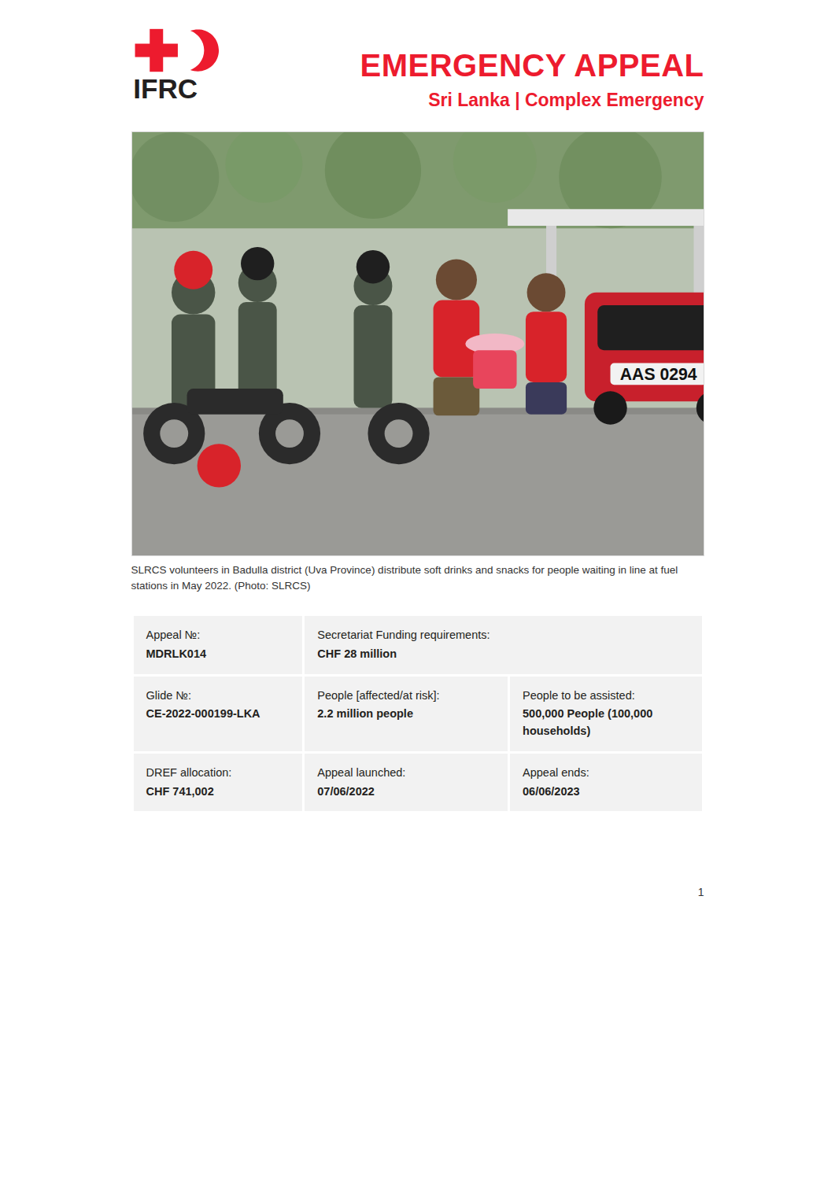IFRC
Emergency Appeal
Sri Lanka | Complex Emergency
AAS 0294
SLRCS volunteers in Badulla district (Uva Province) distribute soft drinks and snacks for people waiting in line at fuel stations in May 2022. (Photo: SLRCS)
| Appeal №: MDRLK014 | Secretariat Funding requirements: CHF 28 million |
| Glide №: CE-2022-000199-LKA | People [affected/at risk]: 2.2 million people | People to be assisted: 500,000 People (100,000 households) |
| DREF allocation: CHF 741,002 | Appeal launched: 07/06/2022 | Appeal ends: 06/06/2023 |
1